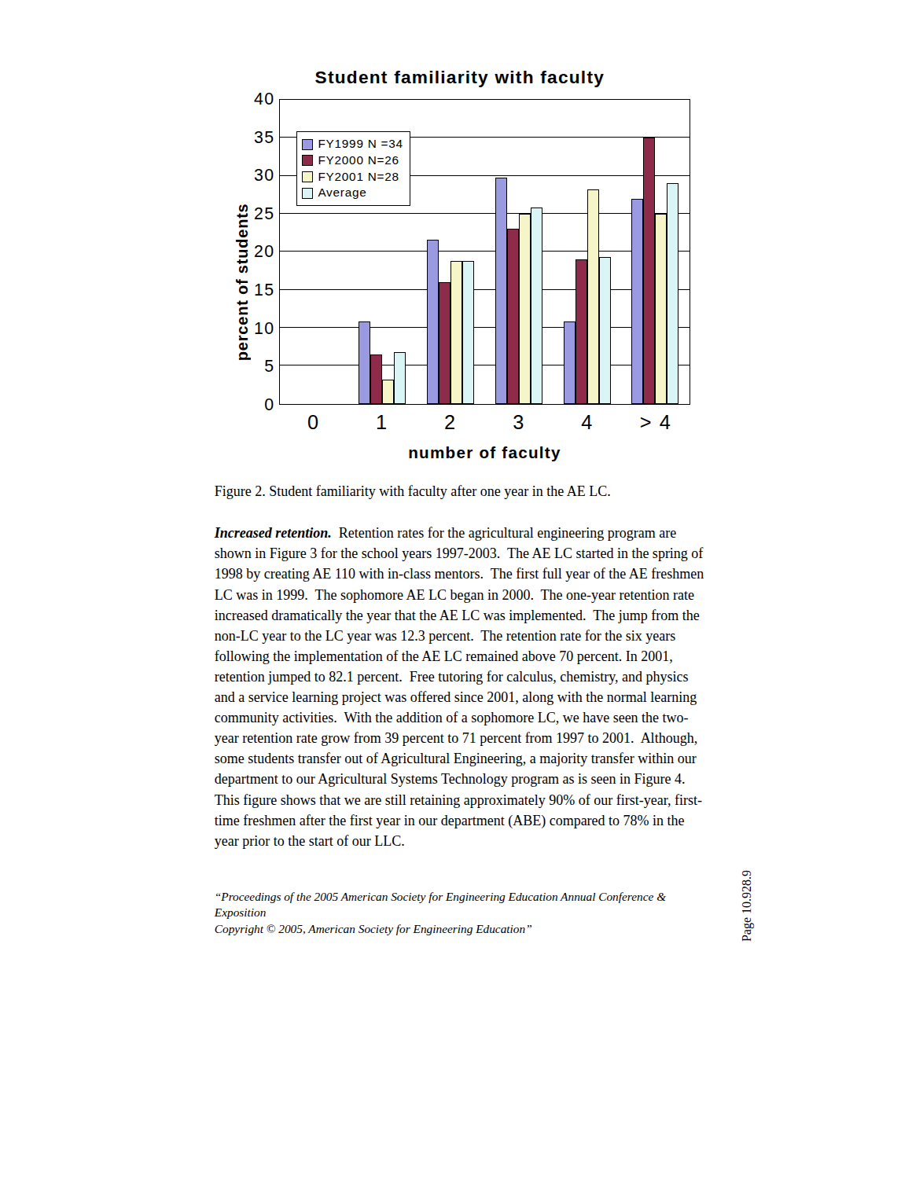Student familiarity with faculty
percent of students
40 35 30 25 20 15 10 5 0
FY1999 N =34
FY2000 N=26
FY2001 N=28
Average
0
1
2
3
4
> 4
number of faculty
Figure 2. Student familiarity with faculty after one year in the AE LC.
Increased retention. Retention rates for the agricultural engineering program are shown in Figure 3 for the school years 1997-2003. The AE LC started in the spring of 1998 by creating AE 110 with in-class mentors. The first full year of the AE freshmen LC was in 1999. The sophomore AE LC began in 2000. The one-year retention rate increased dramatically the year that the AE LC was implemented. The jump from the non-LC year to the LC year was 12.3 percent. The retention rate for the six years following the implementation of the AE LC remained above 70 percent. In 2001, retention jumped to 82.1 percent. Free tutoring for calculus, chemistry, and physics and a service learning project was offered since 2001, along with the normal learning community activities. With the addition of a sophomore LC, we have seen the two-year retention rate grow from 39 percent to 71 percent from 1997 to 2001. Although, some students transfer out of Agricultural Engineering, a majority transfer within our department to our Agricultural Systems Technology program as is seen in Figure 4. This figure shows that we are still retaining approximately 90% of our first-year, first-time freshmen after the first year in our department (ABE) compared to 78% in the year prior to the start of our LLC.
“Proceedings of the 2005 American Society for Engineering Education Annual Conference & Exposition
Copyright © 2005, American Society for Engineering Education”
Page 10.928.9